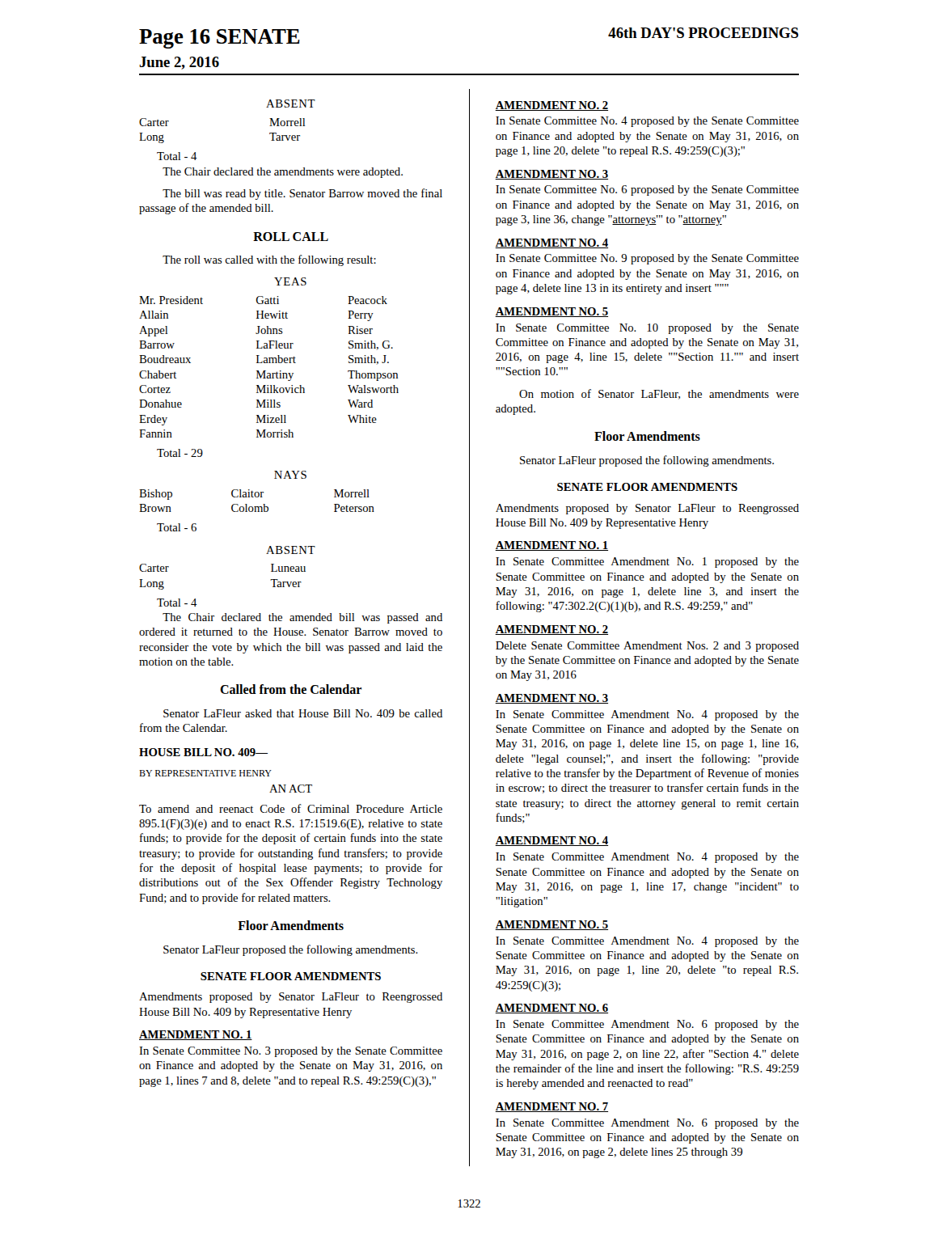Page 16 SENATE
June 2, 2016
46th DAY'S PROCEEDINGS
ABSENT
| Carter | Morrell | |
| Long | Tarver | |
Total - 4
The Chair declared the amendments were adopted.
The bill was read by title. Senator Barrow moved the final passage of the amended bill.
ROLL CALL
The roll was called with the following result:
YEAS
| Mr. President | Gatti | Peacock |
| Allain | Hewitt | Perry |
| Appel | Johns | Riser |
| Barrow | LaFleur | Smith, G. |
| Boudreaux | Lambert | Smith, J. |
| Chabert | Martiny | Thompson |
| Cortez | Milkovich | Walsworth |
| Donahue | Mills | Ward |
| Erdey | Mizell | White |
| Fannin | Morrish | |
Total - 29
NAYS
| Bishop | Claitor | Morrell |
| Brown | Colomb | Peterson |
Total - 6
ABSENT
| Carter | Luneau | |
| Long | Tarver | |
Total - 4
The Chair declared the amended bill was passed and ordered it returned to the House. Senator Barrow moved to reconsider the vote by which the bill was passed and laid the motion on the table.
Called from the Calendar
Senator LaFleur asked that House Bill No. 409 be called from the Calendar.
HOUSE BILL NO. 409—
BY REPRESENTATIVE HENRY
AN ACT
To amend and reenact Code of Criminal Procedure Article 895.1(F)(3)(e) and to enact R.S. 17:1519.6(E), relative to state funds; to provide for the deposit of certain funds into the state treasury; to provide for outstanding fund transfers; to provide for the deposit of hospital lease payments; to provide for distributions out of the Sex Offender Registry Technology Fund; and to provide for related matters.
Floor Amendments
Senator LaFleur proposed the following amendments.
SENATE FLOOR AMENDMENTS
Amendments proposed by Senator LaFleur to Reengrossed House Bill No. 409 by Representative Henry
AMENDMENT NO. 1
In Senate Committee No. 3 proposed by the Senate Committee on Finance and adopted by the Senate on May 31, 2016, on page 1, lines 7 and 8, delete "and to repeal R.S. 49:259(C)(3),"
AMENDMENT NO. 2
In Senate Committee No. 4 proposed by the Senate Committee on Finance and adopted by the Senate on May 31, 2016, on page 1, line 20, delete "to repeal R.S. 49:259(C)(3);"
AMENDMENT NO. 3
In Senate Committee No. 6 proposed by the Senate Committee on Finance and adopted by the Senate on May 31, 2016, on page 3, line 36, change "attorneys'" to "attorney"
AMENDMENT NO. 4
In Senate Committee No. 9 proposed by the Senate Committee on Finance and adopted by the Senate on May 31, 2016, on page 4, delete line 13 in its entirety and insert """
AMENDMENT NO. 5
In Senate Committee No. 10 proposed by the Senate Committee on Finance and adopted by the Senate on May 31, 2016, on page 4, line 15, delete ""Section 11."" and insert ""Section 10.""
On motion of Senator LaFleur, the amendments were adopted.
Floor Amendments
Senator LaFleur proposed the following amendments.
SENATE FLOOR AMENDMENTS
Amendments proposed by Senator LaFleur to Reengrossed House Bill No. 409 by Representative Henry
AMENDMENT NO. 1
In Senate Committee Amendment No. 1 proposed by the Senate Committee on Finance and adopted by the Senate on May 31, 2016, on page 1, delete line 3, and insert the following: "47:302.2(C)(1)(b), and R.S. 49:259," and"
AMENDMENT NO. 2
Delete Senate Committee Amendment Nos. 2 and 3 proposed by the Senate Committee on Finance and adopted by the Senate on May 31, 2016
AMENDMENT NO. 3
In Senate Committee Amendment No. 4 proposed by the Senate Committee on Finance and adopted by the Senate on May 31, 2016, on page 1, delete line 15, on page 1, line 16, delete "legal counsel;", and insert the following: "provide relative to the transfer by the Department of Revenue of monies in escrow; to direct the treasurer to transfer certain funds in the state treasury; to direct the attorney general to remit certain funds;"
AMENDMENT NO. 4
In Senate Committee Amendment No. 4 proposed by the Senate Committee on Finance and adopted by the Senate on May 31, 2016, on page 1, line 17, change "incident" to "litigation"
AMENDMENT NO. 5
In Senate Committee Amendment No. 4 proposed by the Senate Committee on Finance and adopted by the Senate on May 31, 2016, on page 1, line 20, delete "to repeal R.S. 49:259(C)(3);
AMENDMENT NO. 6
In Senate Committee Amendment No. 6 proposed by the Senate Committee on Finance and adopted by the Senate on May 31, 2016, on page 2, on line 22, after "Section 4." delete the remainder of the line and insert the following: "R.S. 49:259 is hereby amended and reenacted to read"
AMENDMENT NO. 7
In Senate Committee Amendment No. 6 proposed by the Senate Committee on Finance and adopted by the Senate on May 31, 2016, on page 2, delete lines 25 through 39
1322